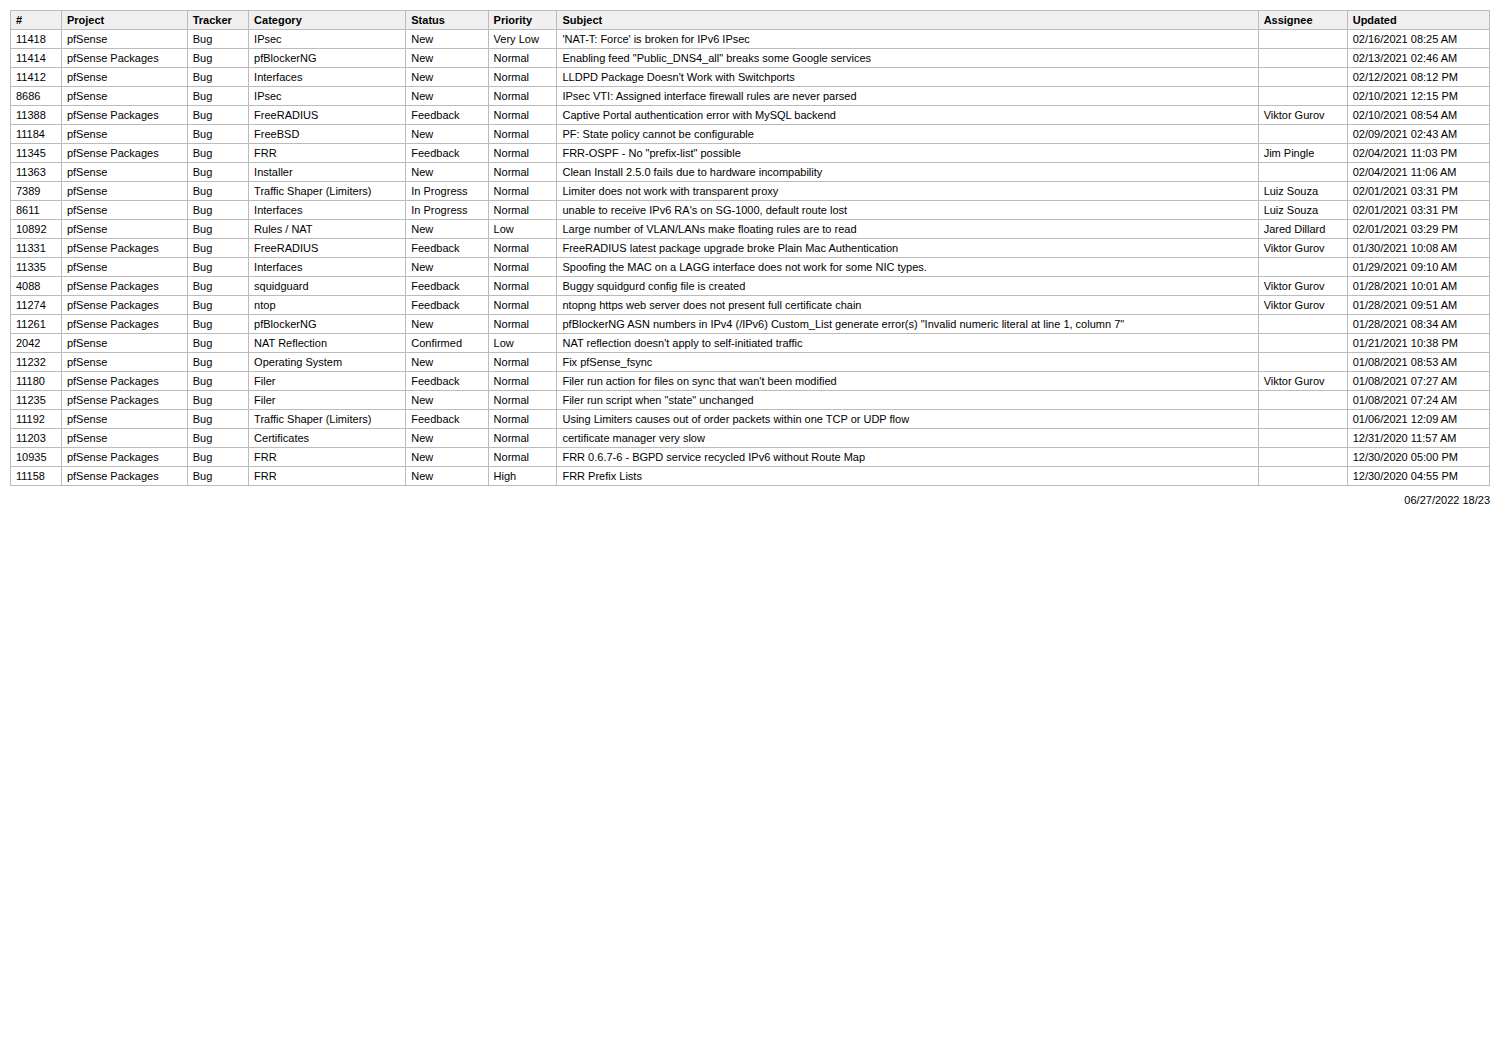| # | Project | Tracker | Category | Status | Priority | Subject | Assignee | Updated |
| --- | --- | --- | --- | --- | --- | --- | --- | --- |
| 11418 | pfSense | Bug | IPsec | New | Very Low | 'NAT-T: Force' is broken for IPv6 IPsec | | 02/16/2021 08:25 AM |
| 11414 | pfSense Packages | Bug | pfBlockerNG | New | Normal | Enabling feed "Public_DNS4_all" breaks some Google services | | 02/13/2021 02:46 AM |
| 11412 | pfSense | Bug | Interfaces | New | Normal | LLDPD Package Doesn't Work with Switchports | | 02/12/2021 08:12 PM |
| 8686 | pfSense | Bug | IPsec | New | Normal | IPsec VTI: Assigned interface firewall rules are never parsed | | 02/10/2021 12:15 PM |
| 11388 | pfSense Packages | Bug | FreeRADIUS | Feedback | Normal | Captive Portal authentication error with MySQL backend | Viktor Gurov | 02/10/2021 08:54 AM |
| 11184 | pfSense | Bug | FreeBSD | New | Normal | PF: State policy cannot be configurable | | 02/09/2021 02:43 AM |
| 11345 | pfSense Packages | Bug | FRR | Feedback | Normal | FRR-OSPF - No "prefix-list" possible | Jim Pingle | 02/04/2021 11:03 PM |
| 11363 | pfSense | Bug | Installer | New | Normal | Clean Install 2.5.0 fails due to hardware incompability | | 02/04/2021 11:06 AM |
| 7389 | pfSense | Bug | Traffic Shaper (Limiters) | In Progress | Normal | Limiter does not work with transparent proxy | Luiz Souza | 02/01/2021 03:31 PM |
| 8611 | pfSense | Bug | Interfaces | In Progress | Normal | unable to receive IPv6 RA's on SG-1000, default route lost | Luiz Souza | 02/01/2021 03:31 PM |
| 10892 | pfSense | Bug | Rules / NAT | New | Low | Large number of VLAN/LANs make floating rules are to read | Jared Dillard | 02/01/2021 03:29 PM |
| 11331 | pfSense Packages | Bug | FreeRADIUS | Feedback | Normal | FreeRADIUS latest package upgrade broke Plain Mac Authentication | Viktor Gurov | 01/30/2021 10:08 AM |
| 11335 | pfSense | Bug | Interfaces | New | Normal | Spoofing the MAC on a LAGG interface does not work for some NIC types. | | 01/29/2021 09:10 AM |
| 4088 | pfSense Packages | Bug | squidguard | Feedback | Normal | Buggy squidgurd config file is created | Viktor Gurov | 01/28/2021 10:01 AM |
| 11274 | pfSense Packages | Bug | ntop | Feedback | Normal | ntopng https web server does not present full certificate chain | Viktor Gurov | 01/28/2021 09:51 AM |
| 11261 | pfSense Packages | Bug | pfBlockerNG | New | Normal | pfBlockerNG ASN numbers in IPv4 (/IPv6) Custom_List generate error(s) "Invalid numeric literal at line 1, column 7" | | 01/28/2021 08:34 AM |
| 2042 | pfSense | Bug | NAT Reflection | Confirmed | Low | NAT reflection doesn't apply to self-initiated traffic | | 01/21/2021 10:38 PM |
| 11232 | pfSense | Bug | Operating System | New | Normal | Fix pfSense_fsync | | 01/08/2021 08:53 AM |
| 11180 | pfSense Packages | Bug | Filer | Feedback | Normal | Filer run action for files on sync that wan't been modified | Viktor Gurov | 01/08/2021 07:27 AM |
| 11235 | pfSense Packages | Bug | Filer | New | Normal | Filer run script when "state" unchanged | | 01/08/2021 07:24 AM |
| 11192 | pfSense | Bug | Traffic Shaper (Limiters) | Feedback | Normal | Using Limiters causes out of order packets within one TCP or UDP flow | | 01/06/2021 12:09 AM |
| 11203 | pfSense | Bug | Certificates | New | Normal | certificate manager very slow | | 12/31/2020 11:57 AM |
| 10935 | pfSense Packages | Bug | FRR | New | Normal | FRR 0.6.7-6 - BGPD service recycled IPv6 without Route Map | | 12/30/2020 05:00 PM |
| 11158 | pfSense Packages | Bug | FRR | New | High | FRR Prefix Lists | | 12/30/2020 04:55 PM |
06/27/2022 18/23